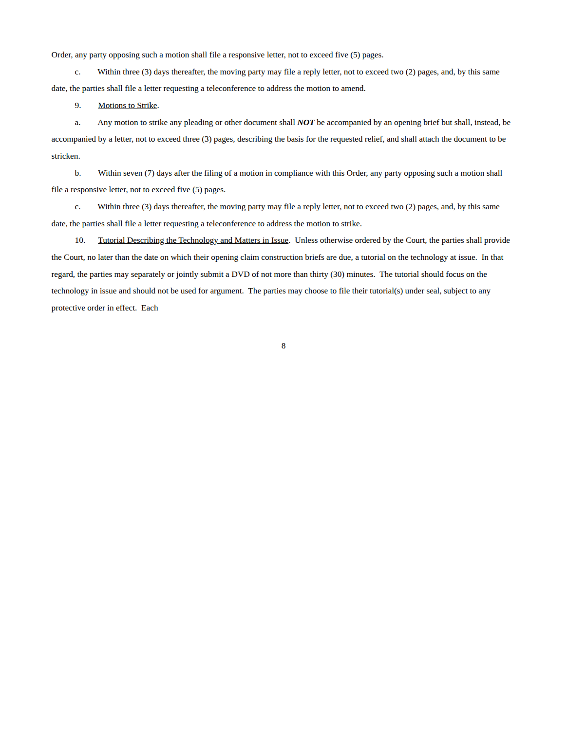Order, any party opposing such a motion shall file a responsive letter, not to exceed five (5) pages.
c. Within three (3) days thereafter, the moving party may file a reply letter, not to exceed two (2) pages, and, by this same date, the parties shall file a letter requesting a teleconference to address the motion to amend.
9. Motions to Strike.
a. Any motion to strike any pleading or other document shall NOT be accompanied by an opening brief but shall, instead, be accompanied by a letter, not to exceed three (3) pages, describing the basis for the requested relief, and shall attach the document to be stricken.
b. Within seven (7) days after the filing of a motion in compliance with this Order, any party opposing such a motion shall file a responsive letter, not to exceed five (5) pages.
c. Within three (3) days thereafter, the moving party may file a reply letter, not to exceed two (2) pages, and, by this same date, the parties shall file a letter requesting a teleconference to address the motion to strike.
10. Tutorial Describing the Technology and Matters in Issue. Unless otherwise ordered by the Court, the parties shall provide the Court, no later than the date on which their opening claim construction briefs are due, a tutorial on the technology at issue. In that regard, the parties may separately or jointly submit a DVD of not more than thirty (30) minutes. The tutorial should focus on the technology in issue and should not be used for argument. The parties may choose to file their tutorial(s) under seal, subject to any protective order in effect. Each
8